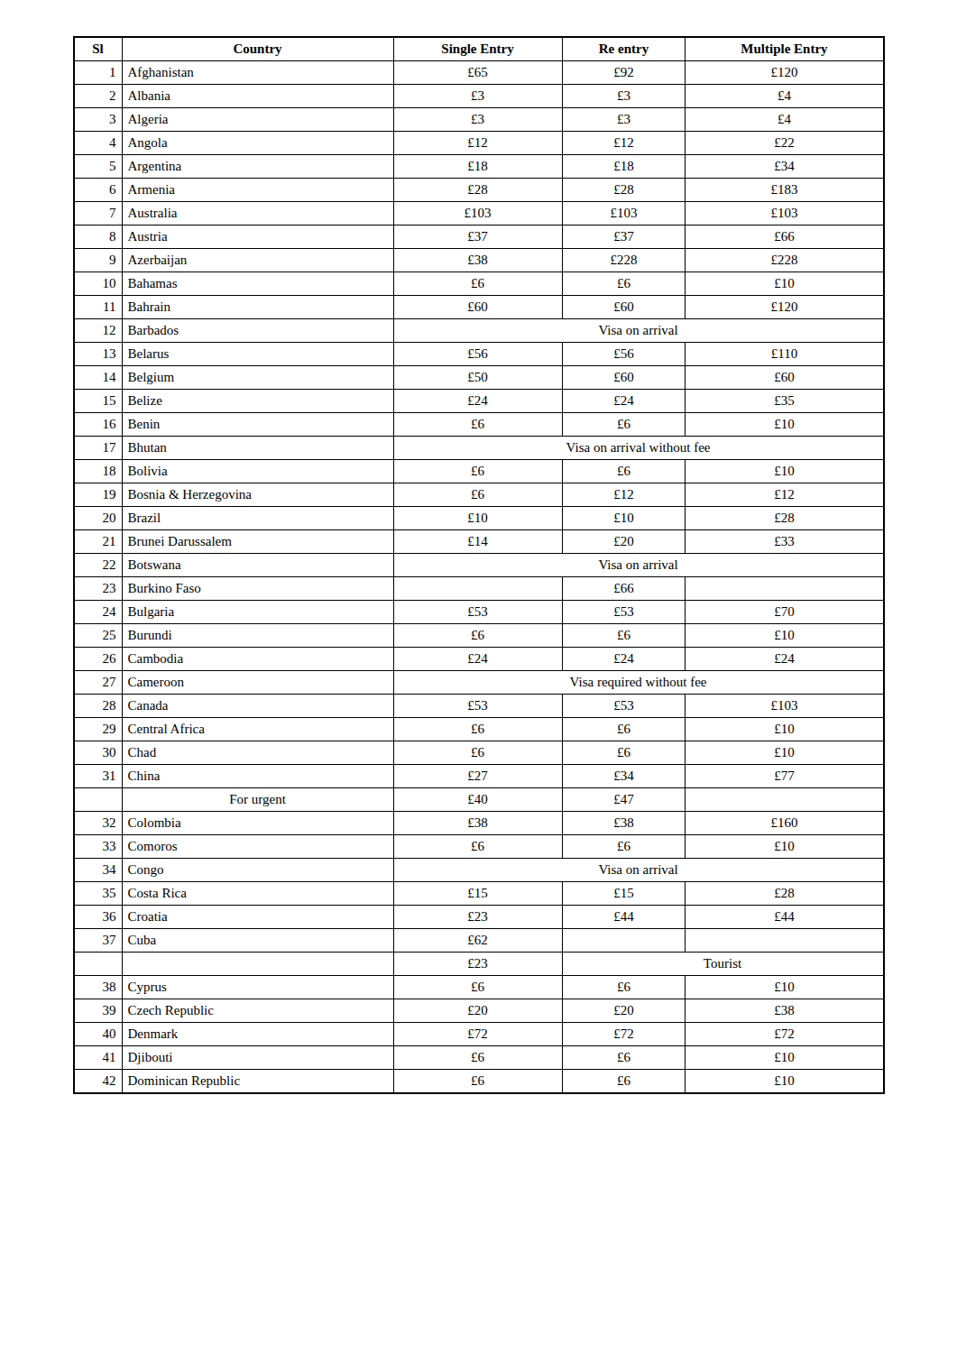| Sl | Country | Single Entry | Re entry | Multiple Entry |
| --- | --- | --- | --- | --- |
| 1 | Afghanistan | £65 | £92 | £120 |
| 2 | Albania | £3 | £3 | £4 |
| 3 | Algeria | £3 | £3 | £4 |
| 4 | Angola | £12 | £12 | £22 |
| 5 | Argentina | £18 | £18 | £34 |
| 6 | Armenia | £28 | £28 | £183 |
| 7 | Australia | £103 | £103 | £103 |
| 8 | Austria | £37 | £37 | £66 |
| 9 | Azerbaijan | £38 | £228 | £228 |
| 10 | Bahamas | £6 | £6 | £10 |
| 11 | Bahrain | £60 | £60 | £120 |
| 12 | Barbados | Visa on arrival |
| 13 | Belarus | £56 | £56 | £110 |
| 14 | Belgium | £50 | £60 | £60 |
| 15 | Belize | £24 | £24 | £35 |
| 16 | Benin | £6 | £6 | £10 |
| 17 | Bhutan | Visa on arrival without fee |
| 18 | Bolivia | £6 | £6 | £10 |
| 19 | Bosnia & Herzegovina | £6 | £12 | £12 |
| 20 | Brazil | £10 | £10 | £28 |
| 21 | Brunei Darussalem | £14 | £20 | £33 |
| 22 | Botswana | Visa on arrival |
| 23 | Burkino Faso | | £66 | |
| 24 | Bulgaria | £53 | £53 | £70 |
| 25 | Burundi | £6 | £6 | £10 |
| 26 | Cambodia | £24 | £24 | £24 |
| 27 | Cameroon | Visa required without fee |
| 28 | Canada | £53 | £53 | £103 |
| 29 | Central Africa | £6 | £6 | £10 |
| 30 | Chad | £6 | £6 | £10 |
| 31 | China | £27 | £34 | £77 |
| | For urgent | £40 | £47 | |
| 32 | Colombia | £38 | £38 | £160 |
| 33 | Comoros | £6 | £6 | £10 |
| 34 | Congo | Visa on arrival |
| 35 | Costa Rica | £15 | £15 | £28 |
| 36 | Croatia | £23 | £44 | £44 |
| 37 | Cuba | £62 | | |
| | | £23 | Tourist |
| 38 | Cyprus | £6 | £6 | £10 |
| 39 | Czech Republic | £20 | £20 | £38 |
| 40 | Denmark | £72 | £72 | £72 |
| 41 | Djibouti | £6 | £6 | £10 |
| 42 | Dominican Republic | £6 | £6 | £10 |